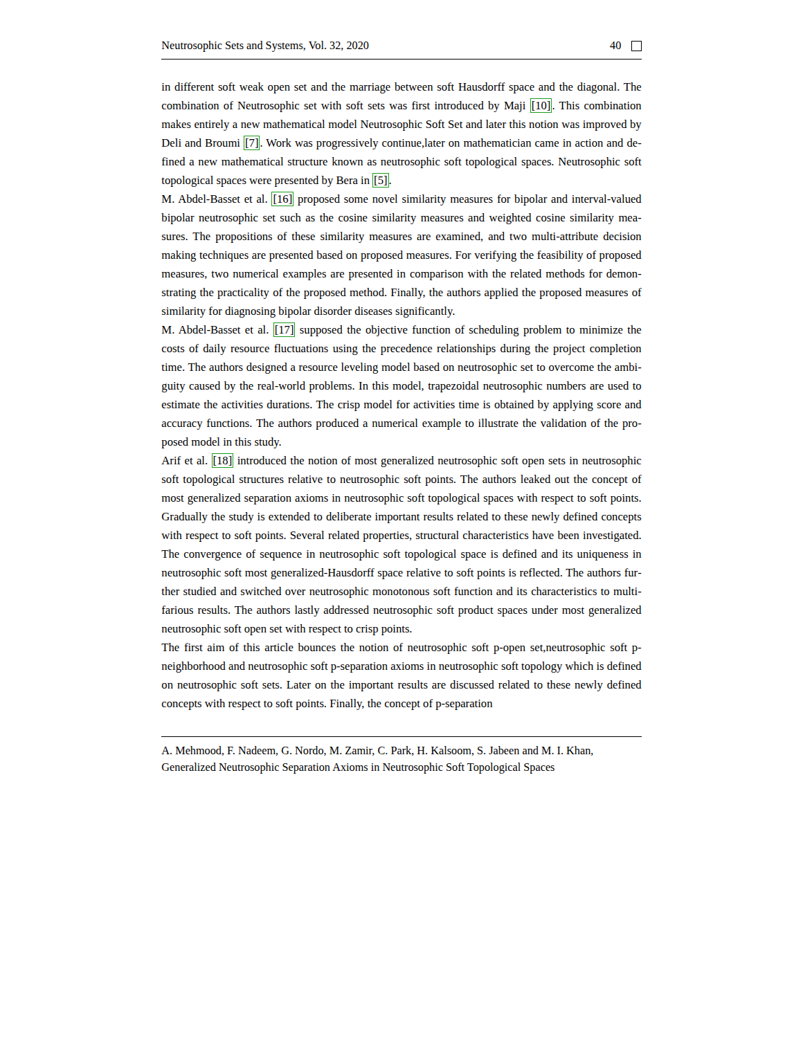Neutrosophic Sets and Systems, Vol. 32, 2020 40
in different soft weak open set and the marriage between soft Hausdorff space and the diagonal. The combination of Neutrosophic set with soft sets was first introduced by Maji [10]. This combination makes entirely a new mathematical model Neutrosophic Soft Set and later this notion was improved by Deli and Broumi [7]. Work was progressively continue,later on mathematician came in action and defined a new mathematical structure known as neutrosophic soft topological spaces. Neutrosophic soft topological spaces were presented by Bera in [5].
M. Abdel-Basset et al. [16] proposed some novel similarity measures for bipolar and interval-valued bipolar neutrosophic set such as the cosine similarity measures and weighted cosine similarity measures. The propositions of these similarity measures are examined, and two multi-attribute decision making techniques are presented based on proposed measures. For verifying the feasibility of proposed measures, two numerical examples are presented in comparison with the related methods for demonstrating the practicality of the proposed method. Finally, the authors applied the proposed measures of similarity for diagnosing bipolar disorder diseases significantly.
M. Abdel-Basset et al. [17] supposed the objective function of scheduling problem to minimize the costs of daily resource fluctuations using the precedence relationships during the project completion time. The authors designed a resource leveling model based on neutrosophic set to overcome the ambiguity caused by the real-world problems. In this model, trapezoidal neutrosophic numbers are used to estimate the activities durations. The crisp model for activities time is obtained by applying score and accuracy functions. The authors produced a numerical example to illustrate the validation of the proposed model in this study.
Arif et al. [18] introduced the notion of most generalized neutrosophic soft open sets in neutrosophic soft topological structures relative to neutrosophic soft points. The authors leaked out the concept of most generalized separation axioms in neutrosophic soft topological spaces with respect to soft points. Gradually the study is extended to deliberate important results related to these newly defined concepts with respect to soft points. Several related properties, structural characteristics have been investigated. The convergence of sequence in neutrosophic soft topological space is defined and its uniqueness in neutrosophic soft most generalized-Hausdorff space relative to soft points is reflected. The authors further studied and switched over neutrosophic monotonous soft function and its characteristics to multifarious results. The authors lastly addressed neutrosophic soft product spaces under most generalized neutrosophic soft open set with respect to crisp points.
The first aim of this article bounces the notion of neutrosophic soft p-open set,neutrosophic soft p-neighborhood and neutrosophic soft p-separation axioms in neutrosophic soft topology which is defined on neutrosophic soft sets. Later on the important results are discussed related to these newly defined concepts with respect to soft points. Finally, the concept of p-separation
A. Mehmood, F. Nadeem, G. Nordo, M. Zamir, C. Park, H. Kalsoom, S. Jabeen and M. I. Khan, Generalized Neutrosophic Separation Axioms in Neutrosophic Soft Topological Spaces